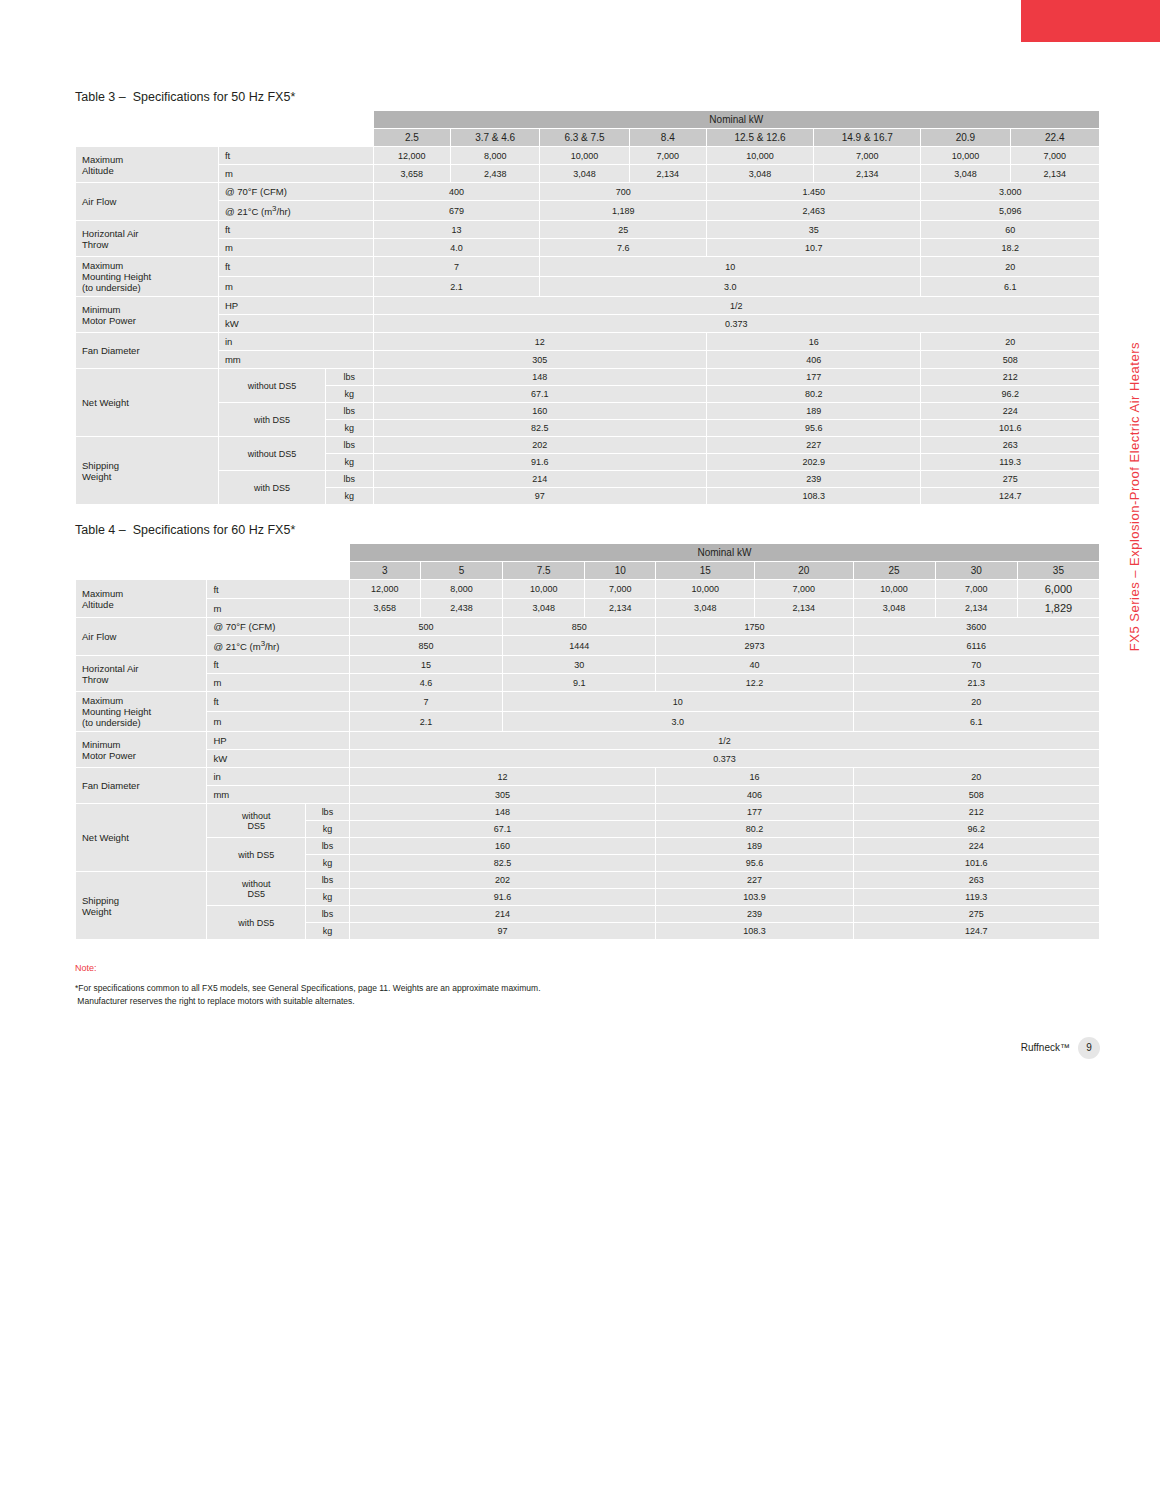FX5 Series – Explosion-Proof Electric Air Heaters
Table 3 – Specifications for 50 Hz FX5*
| | | | Nominal kW |
| | | | 2.5 | 3.7 & 4.6 | 6.3 & 7.5 | 8.4 | 12.5 & 12.6 | 14.9 & 16.7 | 20.9 | 22.4 |
| Maximum Altitude | ft | 12,000 | 8,000 | 10,000 | 7,000 | 10,000 | 7,000 | 10,000 | 7,000 |
| m | 3,658 | 2,438 | 3,048 | 2,134 | 3,048 | 2,134 | 3,048 | 2,134 |
| Air Flow | @ 70°F (CFM) | 400 | 700 | 1.450 | 3.000 |
| @ 21°C (m 3 /hr) | 679 | 1,189 | 2,463 | 5,096 |
| Horizontal Air Throw | ft | 13 | 25 | 35 | 60 |
| m | 4.0 | 7.6 | 10.7 | 18.2 |
| Maximum Mounting Height (to underside) | ft | 7 | 10 | 20 |
| m | 2.1 | 3.0 | 6.1 |
| Minimum Motor Power | HP | 1/2 |
| kW | 0.373 |
| Fan Diameter | in | 12 | 16 | 20 |
| mm | 305 | 406 | 508 |
| Net Weight | without DS5 | lbs | 148 | 177 | 212 |
| kg | 67.1 | 80.2 | 96.2 |
| with DS5 | lbs | 160 | 189 | 224 |
| kg | 82.5 | 95.6 | 101.6 |
| Shipping Weight | without DS5 | lbs | 202 | 227 | 263 |
| kg | 91.6 | 202.9 | 119.3 |
| with DS5 | lbs | 214 | 239 | 275 |
| kg | 97 | 108.3 | 124.7 |
Table 4 – Specifications for 60 Hz FX5*
| | | | Nominal kW |
| | | | 3 | 5 | 7.5 | 10 | 15 | 20 | 25 | 30 | 35 |
| Maximum Altitude | ft | 12,000 | 8,000 | 10,000 | 7,000 | 10,000 | 7,000 | 10,000 | 7,000 | 6,000 |
| m | 3,658 | 2,438 | 3,048 | 2,134 | 3,048 | 2,134 | 3,048 | 2,134 | 1,829 |
| Air Flow | @ 70°F (CFM) | 500 | 850 | 1750 | 3600 |
| @ 21°C (m 3 /hr) | 850 | 1444 | 2973 | 6116 |
| Horizontal Air Throw | ft | 15 | 30 | 40 | 70 |
| m | 4.6 | 9.1 | 12.2 | 21.3 |
| Maximum Mounting Height (to underside) | ft | 7 | 10 | 20 |
| m | 2.1 | 3.0 | 6.1 |
| Minimum Motor Power | HP | 1/2 |
| kW | 0.373 |
| Fan Diameter | in | 12 | 16 | 20 |
| mm | 305 | 406 | 508 |
| Net Weight | without DS5 | lbs | 148 | 177 | 212 |
| kg | 67.1 | 80.2 | 96.2 |
| with DS5 | lbs | 160 | 189 | 224 |
| kg | 82.5 | 95.6 | 101.6 |
| Shipping Weight | without DS5 | lbs | 202 | 227 | 263 |
| kg | 91.6 | 103.9 | 119.3 |
| with DS5 | lbs | 214 | 239 | 275 |
| kg | 97 | 108.3 | 124.7 |
Note:
*For specifications common to all FX5 models, see General Specifications, page 11. Weights are an approximate maximum.
Manufacturer reserves the right to replace motors with suitable alternates.
Ruffneck™9